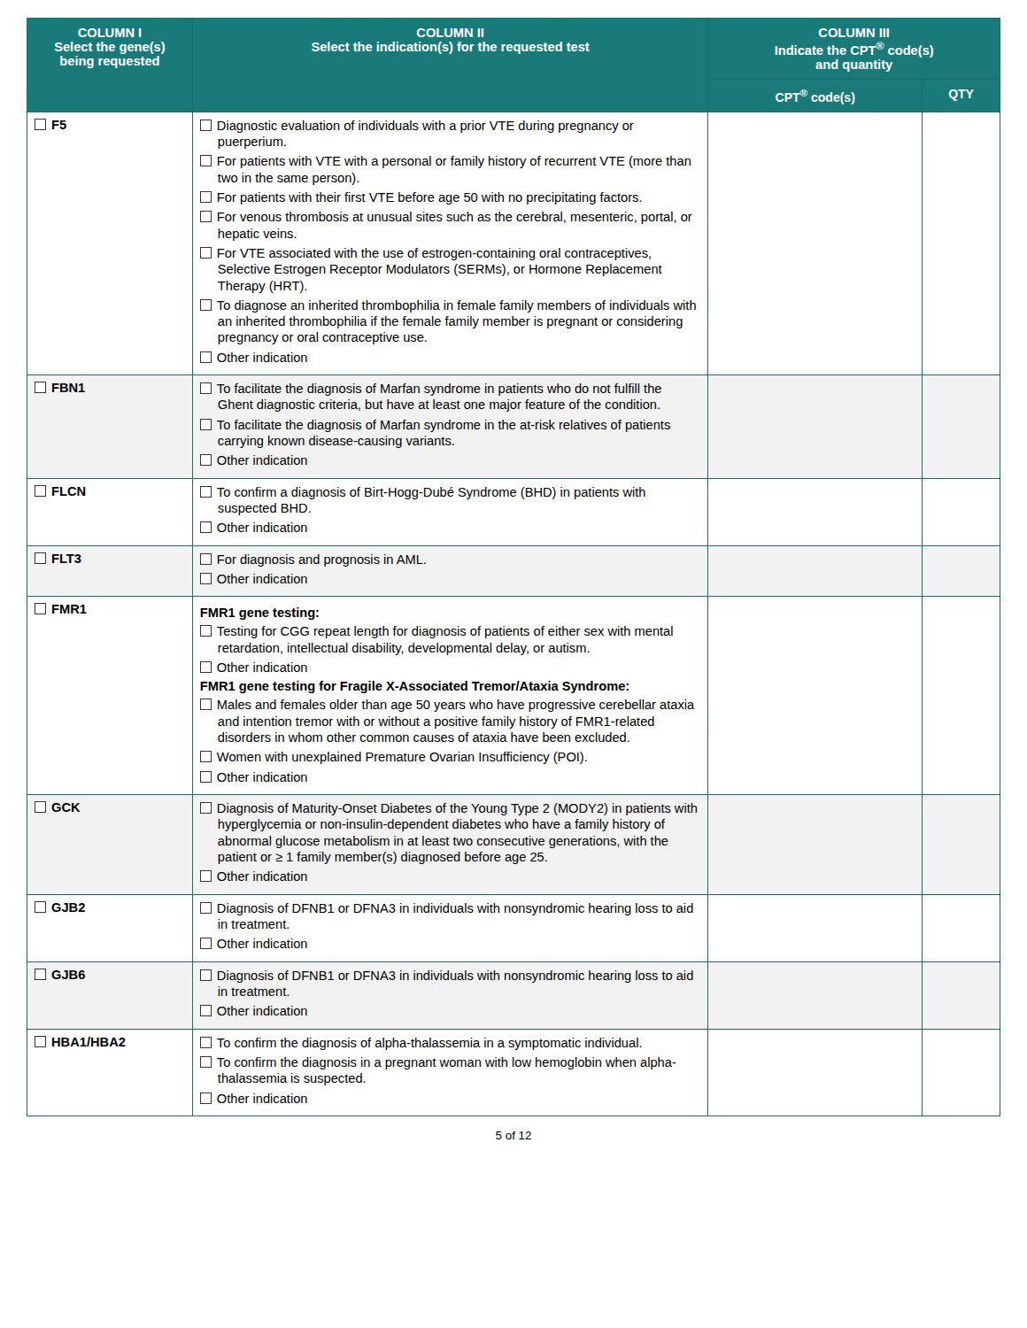| COLUMN I Select the gene(s) being requested | COLUMN II Select the indication(s) for the requested test | COLUMN III Indicate the CPT ® code(s) and quantity |
| --- | --- | --- |
| CPT ® code(s) | QTY |
| F5 | Diagnostic evaluation of individuals with a prior VTE during pregnancy or puerperium. For patients with VTE with a personal or family history of recurrent VTE (more than two in the same person). For patients with their first VTE before age 50 with no precipitating factors. For venous thrombosis at unusual sites such as the cerebral, mesenteric, portal, or hepatic veins. For VTE associated with the use of estrogen-containing oral contraceptives, Selective Estrogen Receptor Modulators (SERMs), or Hormone Replacement Therapy (HRT). To diagnose an inherited thrombophilia in female family members of individuals with an inherited thrombophilia if the female family member is pregnant or considering pregnancy or oral contraceptive use. Other indication | | |
| FBN1 | To facilitate the diagnosis of Marfan syndrome in patients who do not fulfill the Ghent diagnostic criteria, but have at least one major feature of the condition. To facilitate the diagnosis of Marfan syndrome in the at-risk relatives of patients carrying known disease-causing variants. Other indication | | |
| FLCN | To confirm a diagnosis of Birt-Hogg-Dubé Syndrome (BHD) in patients with suspected BHD. Other indication | | |
| FLT3 | For diagnosis and prognosis in AML. Other indication | | |
| FMR1 | FMR1 gene testing: Testing for CGG repeat length for diagnosis of patients of either sex with mental retardation, intellectual disability, developmental delay, or autism. Other indication FMR1 gene testing for Fragile X-Associated Tremor/Ataxia Syndrome: Males and females older than age 50 years who have progressive cerebellar ataxia and intention tremor with or without a positive family history of FMR1-related disorders in whom other common causes of ataxia have been excluded. Women with unexplained Premature Ovarian Insufficiency (POI). Other indication | | |
| GCK | Diagnosis of Maturity-Onset Diabetes of the Young Type 2 (MODY2) in patients with hyperglycemia or non-insulin-dependent diabetes who have a family history of abnormal glucose metabolism in at least two consecutive generations, with the patient or ≥ 1 family member(s) diagnosed before age 25. Other indication | | |
| GJB2 | Diagnosis of DFNB1 or DFNA3 in individuals with nonsyndromic hearing loss to aid in treatment. Other indication | | |
| GJB6 | Diagnosis of DFNB1 or DFNA3 in individuals with nonsyndromic hearing loss to aid in treatment. Other indication | | |
| HBA1/HBA2 | To confirm the diagnosis of alpha-thalassemia in a symptomatic individual. To confirm the diagnosis in a pregnant woman with low hemoglobin when alpha-thalassemia is suspected. Other indication | | |
5 of 12